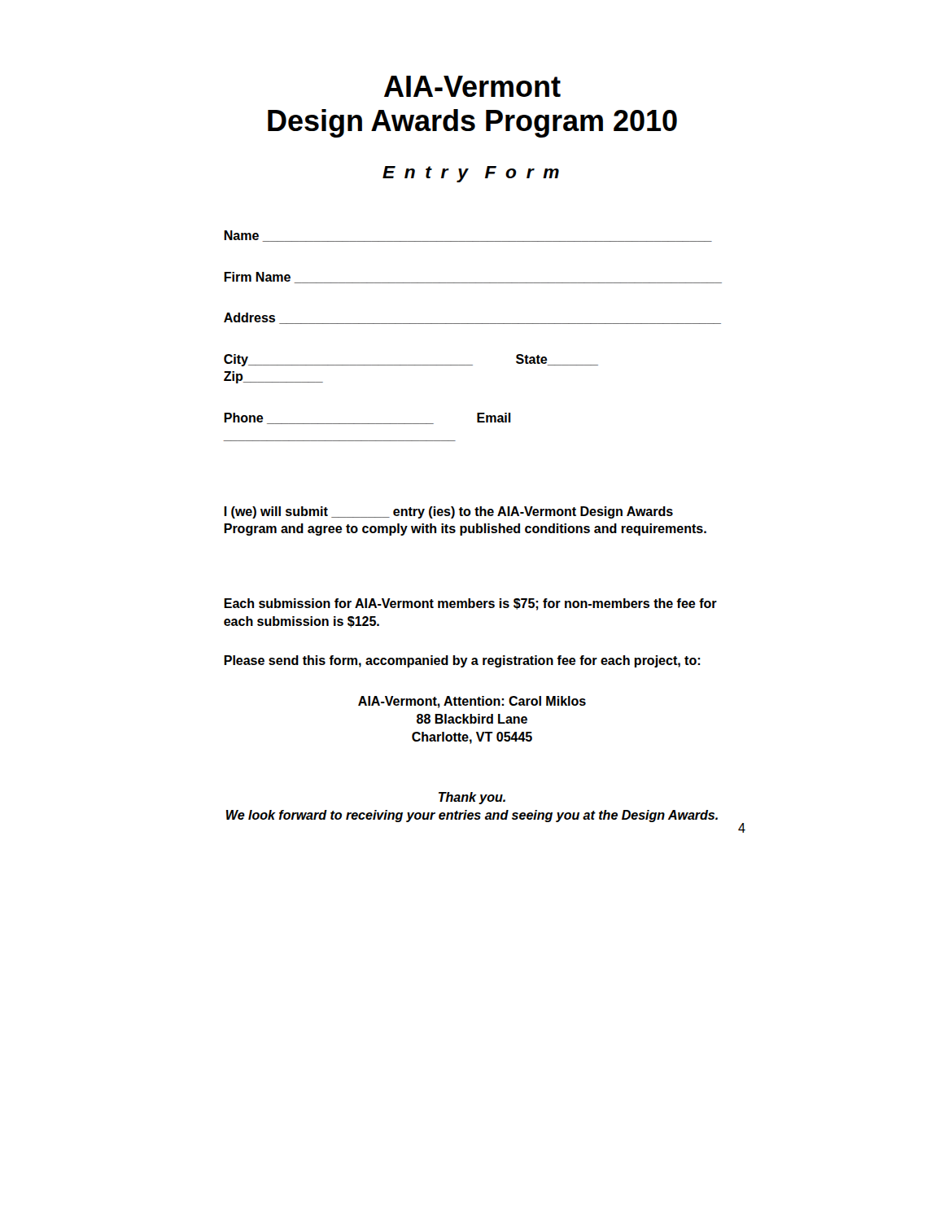AIA-VermontDesign Awards Program 2010
E n t r y F o r m
Name ______________________________________________________________
Firm Name ___________________________________________________________
Address _____________________________________________________________
City_______________________________ State_______ Zip___________
Phone _______________________ Email ________________________________
I (we) will submit ________ entry (ies) to the AIA-Vermont Design Awards Program and agree to comply with its published conditions and requirements.
Each submission for AIA-Vermont members is $75; for non-members the fee for each submission is $125.
Please send this form, accompanied by a registration fee for each project, to:
AIA-Vermont, Attention: Carol Miklos
88 Blackbird Lane
Charlotte, VT 05445
Thank you.
We look forward to receiving your entries and seeing you at the Design Awards.
4